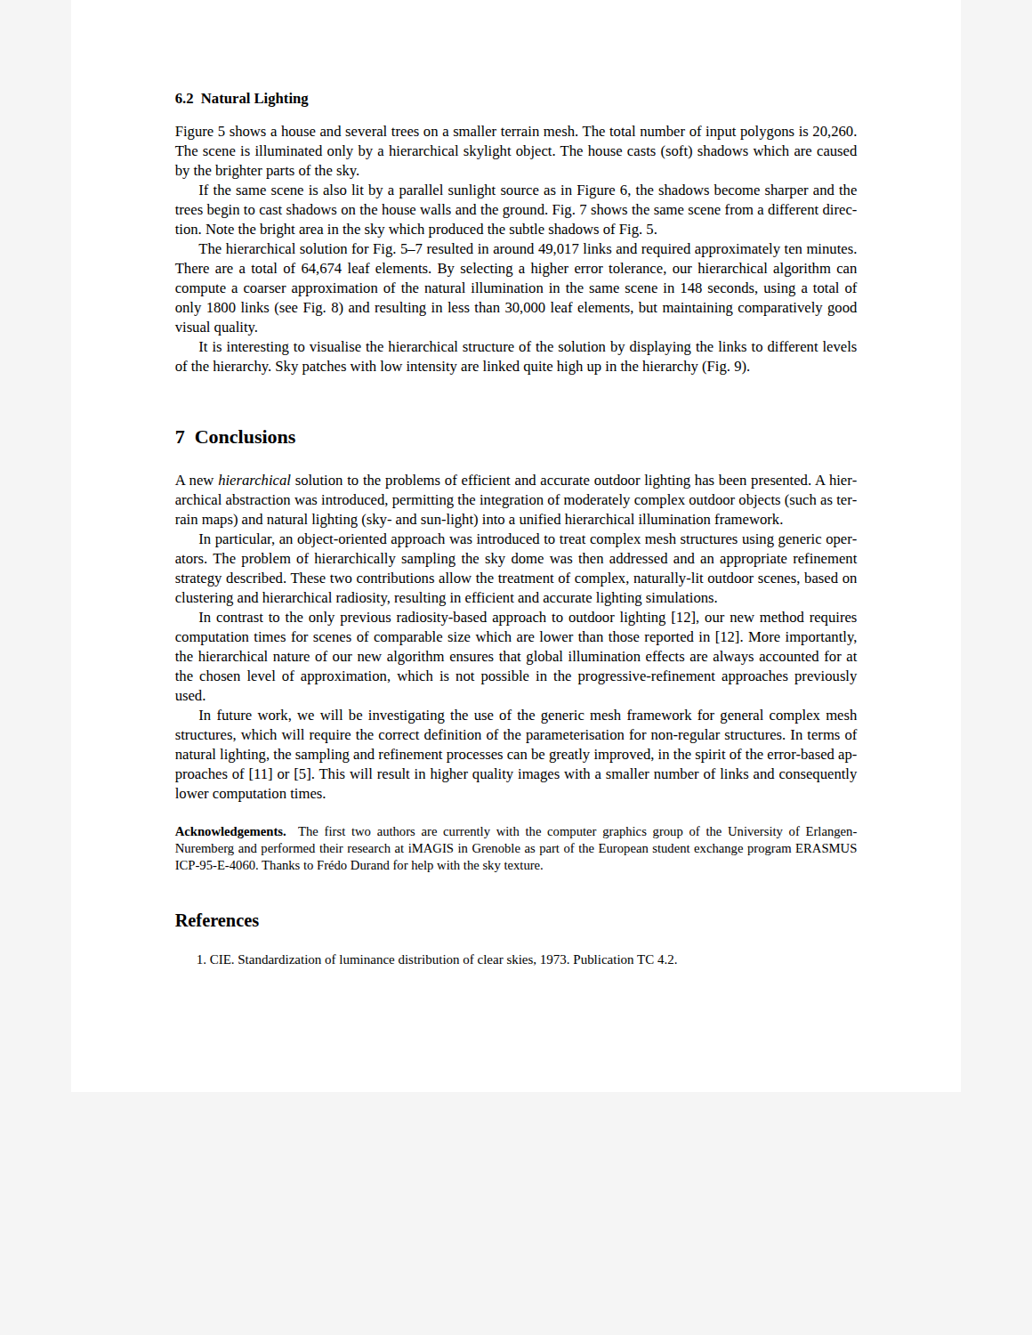6.2 Natural Lighting
Figure 5 shows a house and several trees on a smaller terrain mesh. The total number of input polygons is 20,260. The scene is illuminated only by a hierarchical skylight object. The house casts (soft) shadows which are caused by the brighter parts of the sky.
If the same scene is also lit by a parallel sunlight source as in Figure 6, the shadows become sharper and the trees begin to cast shadows on the house walls and the ground. Fig. 7 shows the same scene from a different direction. Note the bright area in the sky which produced the subtle shadows of Fig. 5.
The hierarchical solution for Fig. 5–7 resulted in around 49,017 links and required approximately ten minutes. There are a total of 64,674 leaf elements. By selecting a higher error tolerance, our hierarchical algorithm can compute a coarser approximation of the natural illumination in the same scene in 148 seconds, using a total of only 1800 links (see Fig. 8) and resulting in less than 30,000 leaf elements, but maintaining comparatively good visual quality.
It is interesting to visualise the hierarchical structure of the solution by displaying the links to different levels of the hierarchy. Sky patches with low intensity are linked quite high up in the hierarchy (Fig. 9).
7 Conclusions
A new hierarchical solution to the problems of efficient and accurate outdoor lighting has been presented. A hierarchical abstraction was introduced, permitting the integration of moderately complex outdoor objects (such as terrain maps) and natural lighting (sky- and sun-light) into a unified hierarchical illumination framework.
In particular, an object-oriented approach was introduced to treat complex mesh structures using generic operators. The problem of hierarchically sampling the sky dome was then addressed and an appropriate refinement strategy described. These two contributions allow the treatment of complex, naturally-lit outdoor scenes, based on clustering and hierarchical radiosity, resulting in efficient and accurate lighting simulations.
In contrast to the only previous radiosity-based approach to outdoor lighting [12], our new method requires computation times for scenes of comparable size which are lower than those reported in [12]. More importantly, the hierarchical nature of our new algorithm ensures that global illumination effects are always accounted for at the chosen level of approximation, which is not possible in the progressive-refinement approaches previously used.
In future work, we will be investigating the use of the generic mesh framework for general complex mesh structures, which will require the correct definition of the parameterisation for non-regular structures. In terms of natural lighting, the sampling and refinement processes can be greatly improved, in the spirit of the error-based approaches of [11] or [5]. This will result in higher quality images with a smaller number of links and consequently lower computation times.
Acknowledgements. The first two authors are currently with the computer graphics group of the University of Erlangen-Nuremberg and performed their research at iMAGIS in Grenoble as part of the European student exchange program ERASMUS ICP-95-E-4060. Thanks to Frédo Durand for help with the sky texture.
References
CIE. Standardization of luminance distribution of clear skies, 1973. Publication TC 4.2.